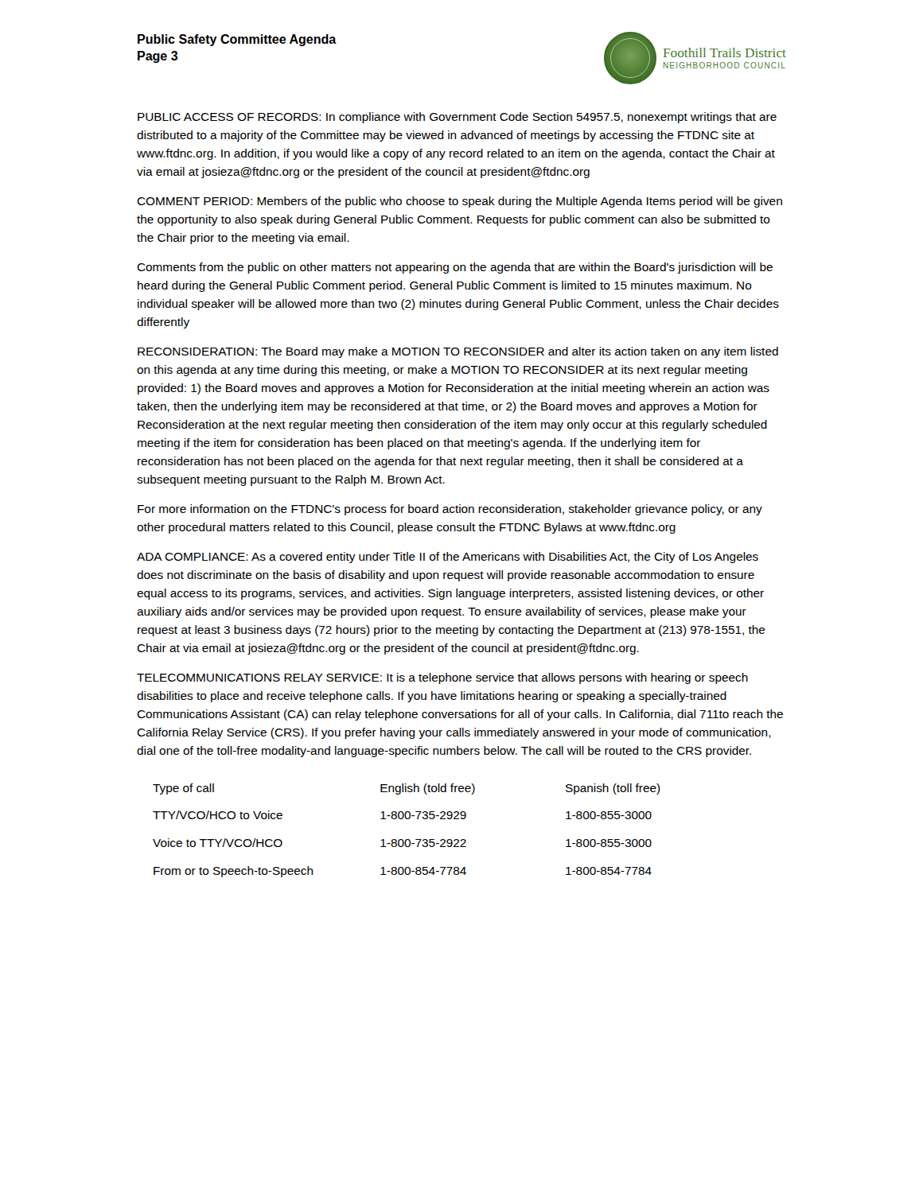Public Safety Committee Agenda
Page 3
Foothill Trails District
Neighborhood Council
PUBLIC ACCESS OF RECORDS: In compliance with Government Code Section 54957.5, nonexempt writings that are distributed to a majority of the Committee may be viewed in advanced of meetings by accessing the FTDNC site at www.ftdnc.org. In addition, if you would like a copy of any record related to an item on the agenda, contact the Chair at via email at josieza@ftdnc.org or the president of the council at president@ftdnc.org
COMMENT PERIOD: Members of the public who choose to speak during the Multiple Agenda Items period will be given the opportunity to also speak during General Public Comment. Requests for public comment can also be submitted to the Chair prior to the meeting via email.
Comments from the public on other matters not appearing on the agenda that are within the Board's jurisdiction will be heard during the General Public Comment period. General Public Comment is limited to 15 minutes maximum. No individual speaker will be allowed more than two (2) minutes during General Public Comment, unless the Chair decides differently
RECONSIDERATION: The Board may make a MOTION TO RECONSIDER and alter its action taken on any item listed on this agenda at any time during this meeting, or make a MOTION TO RECONSIDER at its next regular meeting provided: 1) the Board moves and approves a Motion for Reconsideration at the initial meeting wherein an action was taken, then the underlying item may be reconsidered at that time, or 2) the Board moves and approves a Motion for Reconsideration at the next regular meeting then consideration of the item may only occur at this regularly scheduled meeting if the item for consideration has been placed on that meeting's agenda. If the underlying item for reconsideration has not been placed on the agenda for that next regular meeting, then it shall be considered at a subsequent meeting pursuant to the Ralph M. Brown Act.
For more information on the FTDNC's process for board action reconsideration, stakeholder grievance policy, or any other procedural matters related to this Council, please consult the FTDNC Bylaws at www.ftdnc.org
ADA COMPLIANCE: As a covered entity under Title II of the Americans with Disabilities Act, the City of Los Angeles does not discriminate on the basis of disability and upon request will provide reasonable accommodation to ensure equal access to its programs, services, and activities. Sign language interpreters, assisted listening devices, or other auxiliary aids and/or services may be provided upon request. To ensure availability of services, please make your request at least 3 business days (72 hours) prior to the meeting by contacting the Department at (213) 978-1551, the Chair at via email at josieza@ftdnc.org or the president of the council at president@ftdnc.org.
TELECOMMUNICATIONS RELAY SERVICE: It is a telephone service that allows persons with hearing or speech disabilities to place and receive telephone calls. If you have limitations hearing or speaking a specially-trained Communications Assistant (CA) can relay telephone conversations for all of your calls. In California, dial 711to reach the California Relay Service (CRS). If you prefer having your calls immediately answered in your mode of communication, dial one of the toll-free modality-and language-specific numbers below. The call will be routed to the CRS provider.
| Type of call | English (told free) | Spanish (toll free) |
| TTY/VCO/HCO to Voice | 1-800-735-2929 | 1-800-855-3000 |
| Voice to TTY/VCO/HCO | 1-800-735-2922 | 1-800-855-3000 |
| From or to Speech-to-Speech | 1-800-854-7784 | 1-800-854-7784 |